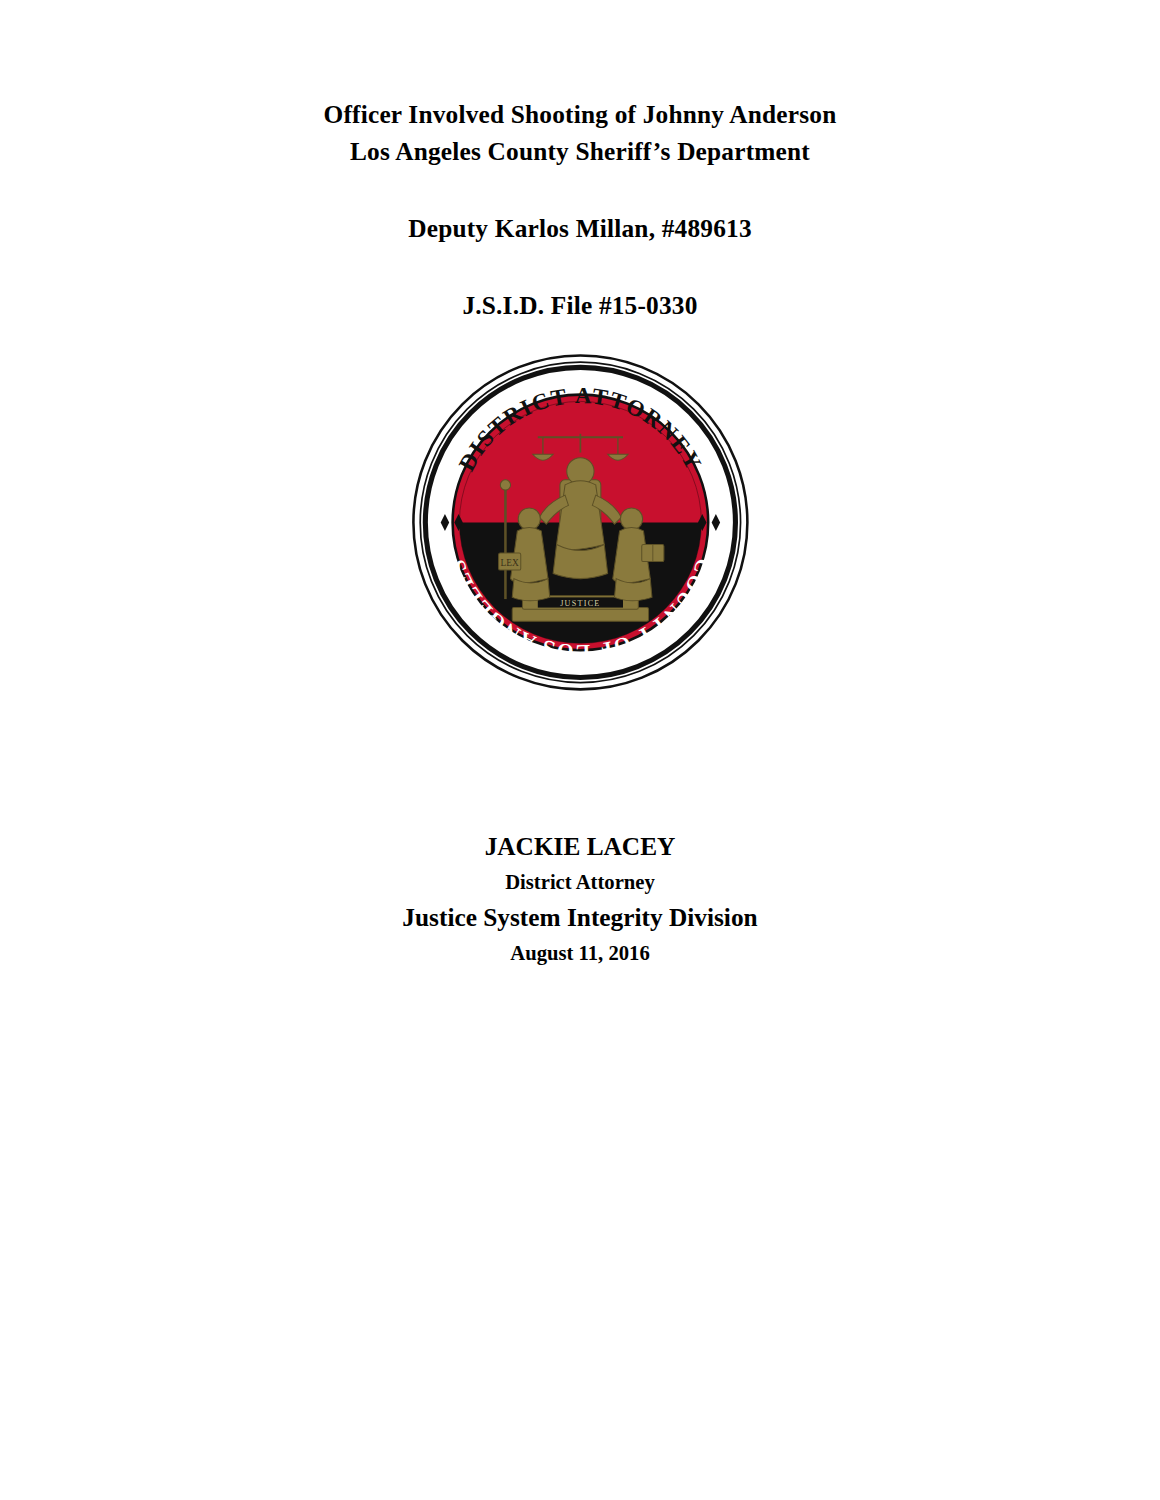Officer Involved Shooting of Johnny Anderson
Los Angeles County Sheriff’s Department
Deputy Karlos Millan, #489613
J.S.I.D. File #15-0330
LEX JUSTICE DISTRICT ATTORNEY COUNTY OF LOS ANGELES
JACKIE LACEY
District Attorney
Justice System Integrity Division
August 11, 2016